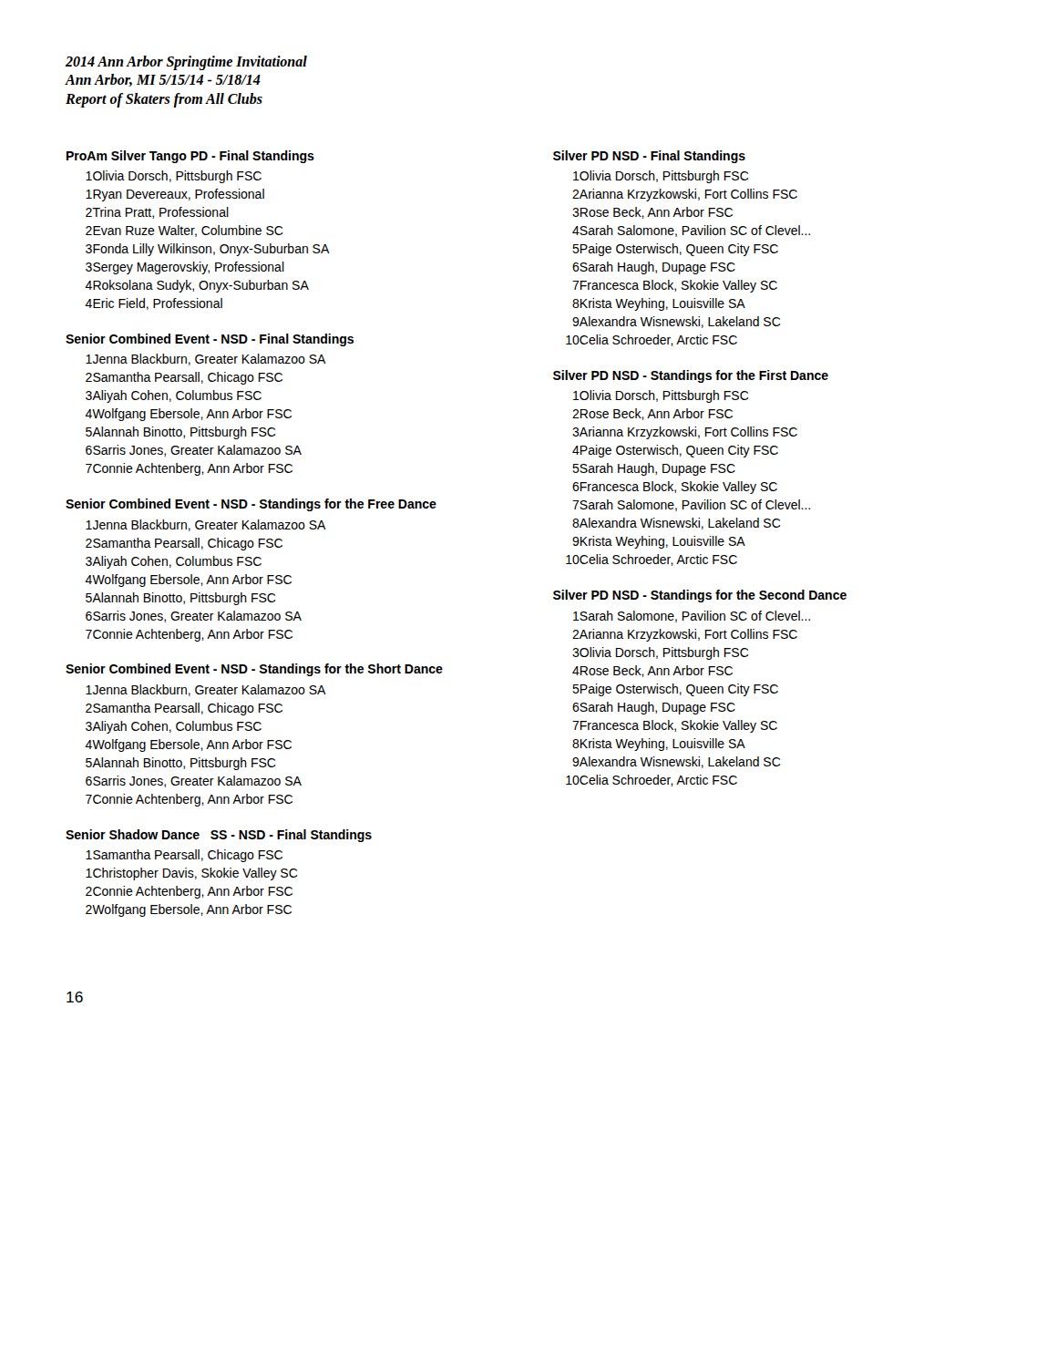2014 Ann Arbor Springtime Invitational
Ann Arbor, MI 5/15/14 - 5/18/14
Report of Skaters from All Clubs
ProAm Silver Tango PD - Final Standings
| 1 | Olivia Dorsch, Pittsburgh FSC |
| 1 | Ryan Devereaux, Professional |
| 2 | Trina Pratt, Professional |
| 2 | Evan Ruze Walter, Columbine SC |
| 3 | Fonda Lilly Wilkinson, Onyx-Suburban SA |
| 3 | Sergey Magerovskiy, Professional |
| 4 | Roksolana Sudyk, Onyx-Suburban SA |
| 4 | Eric Field, Professional |
Senior Combined Event - NSD - Final Standings
| 1 | Jenna Blackburn, Greater Kalamazoo SA |
| 2 | Samantha Pearsall, Chicago FSC |
| 3 | Aliyah Cohen, Columbus FSC |
| 4 | Wolfgang Ebersole, Ann Arbor FSC |
| 5 | Alannah Binotto, Pittsburgh FSC |
| 6 | Sarris Jones, Greater Kalamazoo SA |
| 7 | Connie Achtenberg, Ann Arbor FSC |
Senior Combined Event - NSD - Standings for the Free Dance
| 1 | Jenna Blackburn, Greater Kalamazoo SA |
| 2 | Samantha Pearsall, Chicago FSC |
| 3 | Aliyah Cohen, Columbus FSC |
| 4 | Wolfgang Ebersole, Ann Arbor FSC |
| 5 | Alannah Binotto, Pittsburgh FSC |
| 6 | Sarris Jones, Greater Kalamazoo SA |
| 7 | Connie Achtenberg, Ann Arbor FSC |
Senior Combined Event - NSD - Standings for the Short Dance
| 1 | Jenna Blackburn, Greater Kalamazoo SA |
| 2 | Samantha Pearsall, Chicago FSC |
| 3 | Aliyah Cohen, Columbus FSC |
| 4 | Wolfgang Ebersole, Ann Arbor FSC |
| 5 | Alannah Binotto, Pittsburgh FSC |
| 6 | Sarris Jones, Greater Kalamazoo SA |
| 7 | Connie Achtenberg, Ann Arbor FSC |
Senior Shadow Dance SS - NSD - Final Standings
| 1 | Samantha Pearsall, Chicago FSC |
| 1 | Christopher Davis, Skokie Valley SC |
| 2 | Connie Achtenberg, Ann Arbor FSC |
| 2 | Wolfgang Ebersole, Ann Arbor FSC |
Silver PD NSD - Final Standings
| 1 | Olivia Dorsch, Pittsburgh FSC |
| 2 | Arianna Krzyzkowski, Fort Collins FSC |
| 3 | Rose Beck, Ann Arbor FSC |
| 4 | Sarah Salomone, Pavilion SC of Clevel... |
| 5 | Paige Osterwisch, Queen City FSC |
| 6 | Sarah Haugh, Dupage FSC |
| 7 | Francesca Block, Skokie Valley SC |
| 8 | Krista Weyhing, Louisville SA |
| 9 | Alexandra Wisnewski, Lakeland SC |
| 10 | Celia Schroeder, Arctic FSC |
Silver PD NSD - Standings for the First Dance
| 1 | Olivia Dorsch, Pittsburgh FSC |
| 2 | Rose Beck, Ann Arbor FSC |
| 3 | Arianna Krzyzkowski, Fort Collins FSC |
| 4 | Paige Osterwisch, Queen City FSC |
| 5 | Sarah Haugh, Dupage FSC |
| 6 | Francesca Block, Skokie Valley SC |
| 7 | Sarah Salomone, Pavilion SC of Clevel... |
| 8 | Alexandra Wisnewski, Lakeland SC |
| 9 | Krista Weyhing, Louisville SA |
| 10 | Celia Schroeder, Arctic FSC |
Silver PD NSD - Standings for the Second Dance
| 1 | Sarah Salomone, Pavilion SC of Clevel... |
| 2 | Arianna Krzyzkowski, Fort Collins FSC |
| 3 | Olivia Dorsch, Pittsburgh FSC |
| 4 | Rose Beck, Ann Arbor FSC |
| 5 | Paige Osterwisch, Queen City FSC |
| 6 | Sarah Haugh, Dupage FSC |
| 7 | Francesca Block, Skokie Valley SC |
| 8 | Krista Weyhing, Louisville SA |
| 9 | Alexandra Wisnewski, Lakeland SC |
| 10 | Celia Schroeder, Arctic FSC |
16